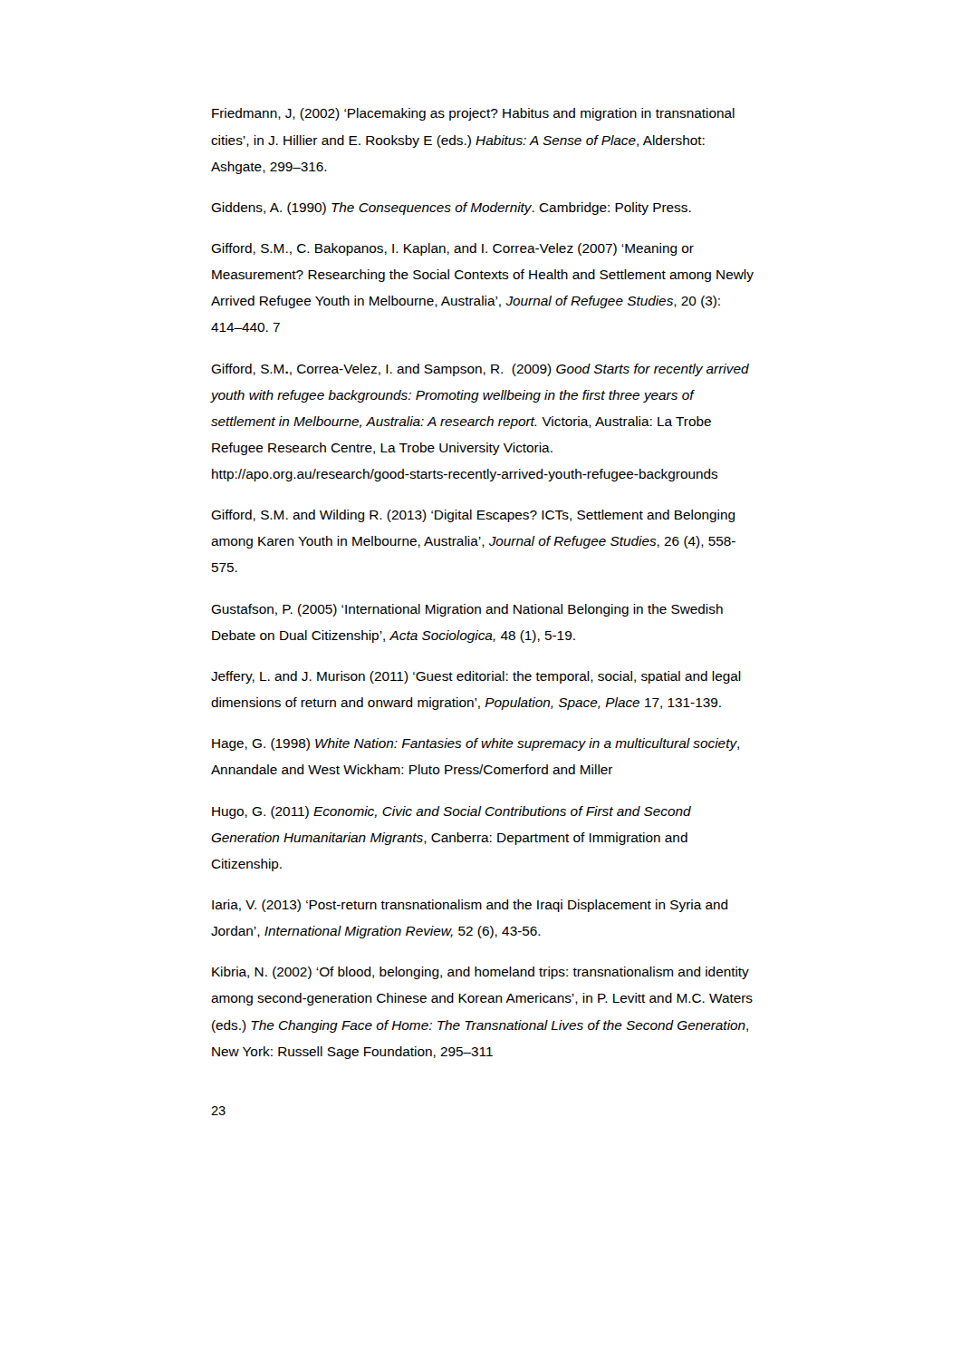Friedmann, J, (2002) ‘Placemaking as project? Habitus and migration in transnational cities’, in J. Hillier and E. Rooksby E (eds.) Habitus: A Sense of Place, Aldershot: Ashgate, 299–316.
Giddens, A. (1990) The Consequences of Modernity. Cambridge: Polity Press.
Gifford, S.M., C. Bakopanos, I. Kaplan, and I. Correa-Velez (2007) ‘Meaning or Measurement? Researching the Social Contexts of Health and Settlement among Newly Arrived Refugee Youth in Melbourne, Australia’, Journal of Refugee Studies, 20 (3): 414–440. 7
Gifford, S.M., Correa-Velez, I. and Sampson, R. (2009) Good Starts for recently arrived youth with refugee backgrounds: Promoting wellbeing in the first three years of settlement in Melbourne, Australia: A research report. Victoria, Australia: La Trobe Refugee Research Centre, La Trobe University Victoria. http://apo.org.au/research/good-starts-recently-arrived-youth-refugee-backgrounds
Gifford, S.M. and Wilding R. (2013) ‘Digital Escapes? ICTs, Settlement and Belonging among Karen Youth in Melbourne, Australia’, Journal of Refugee Studies, 26 (4), 558-575.
Gustafson, P. (2005) ‘International Migration and National Belonging in the Swedish Debate on Dual Citizenship’, Acta Sociologica, 48 (1), 5-19.
Jeffery, L. and J. Murison (2011) ‘Guest editorial: the temporal, social, spatial and legal dimensions of return and onward migration’, Population, Space, Place 17, 131-139.
Hage, G. (1998) White Nation: Fantasies of white supremacy in a multicultural society, Annandale and West Wickham: Pluto Press/Comerford and Miller
Hugo, G. (2011) Economic, Civic and Social Contributions of First and Second Generation Humanitarian Migrants, Canberra: Department of Immigration and Citizenship.
Iaria, V. (2013) ‘Post-return transnationalism and the Iraqi Displacement in Syria and Jordan’, International Migration Review, 52 (6), 43-56.
Kibria, N. (2002) ‘Of blood, belonging, and homeland trips: transnationalism and identity among second-generation Chinese and Korean Americans’, in P. Levitt and M.C. Waters (eds.) The Changing Face of Home: The Transnational Lives of the Second Generation, New York: Russell Sage Foundation, 295–311
23